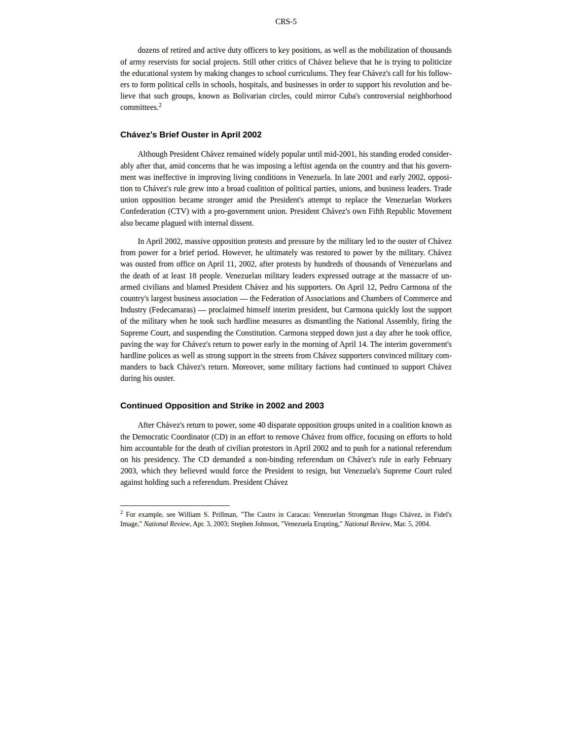CRS-5
dozens of retired and active duty officers to key positions, as well as the mobilization of thousands of army reservists for social projects. Still other critics of Chávez believe that he is trying to politicize the educational system by making changes to school curriculums. They fear Chávez's call for his followers to form political cells in schools, hospitals, and businesses in order to support his revolution and believe that such groups, known as Bolivarian circles, could mirror Cuba's controversial neighborhood committees.2
Chávez's Brief Ouster in April 2002
Although President Chávez remained widely popular until mid-2001, his standing eroded considerably after that, amid concerns that he was imposing a leftist agenda on the country and that his government was ineffective in improving living conditions in Venezuela. In late 2001 and early 2002, opposition to Chávez's rule grew into a broad coalition of political parties, unions, and business leaders. Trade union opposition became stronger amid the President's attempt to replace the Venezuelan Workers Confederation (CTV) with a pro-government union. President Chávez's own Fifth Republic Movement also became plagued with internal dissent.
In April 2002, massive opposition protests and pressure by the military led to the ouster of Chávez from power for a brief period. However, he ultimately was restored to power by the military. Chávez was ousted from office on April 11, 2002, after protests by hundreds of thousands of Venezuelans and the death of at least 18 people. Venezuelan military leaders expressed outrage at the massacre of unarmed civilians and blamed President Chávez and his supporters. On April 12, Pedro Carmona of the country's largest business association — the Federation of Associations and Chambers of Commerce and Industry (Fedecamaras) — proclaimed himself interim president, but Carmona quickly lost the support of the military when he took such hardline measures as dismantling the National Assembly, firing the Supreme Court, and suspending the Constitution. Carmona stepped down just a day after he took office, paving the way for Chávez's return to power early in the morning of April 14. The interim government's hardline polices as well as strong support in the streets from Chávez supporters convinced military commanders to back Chávez's return. Moreover, some military factions had continued to support Chávez during his ouster.
Continued Opposition and Strike in 2002 and 2003
After Chávez's return to power, some 40 disparate opposition groups united in a coalition known as the Democratic Coordinator (CD) in an effort to remove Chávez from office, focusing on efforts to hold him accountable for the death of civilian protestors in April 2002 and to push for a national referendum on his presidency. The CD demanded a non-binding referendum on Chávez's rule in early February 2003, which they believed would force the President to resign, but Venezuela's Supreme Court ruled against holding such a referendum. President Chávez
2 For example, see William S. Prillman, "The Castro in Caracas: Venezuelan Strongman Hugo Chávez, in Fidel's Image," National Review, Apr. 3, 2003; Stephen Johnson, "Venezuela Erupting," National Review, Mar. 5, 2004.